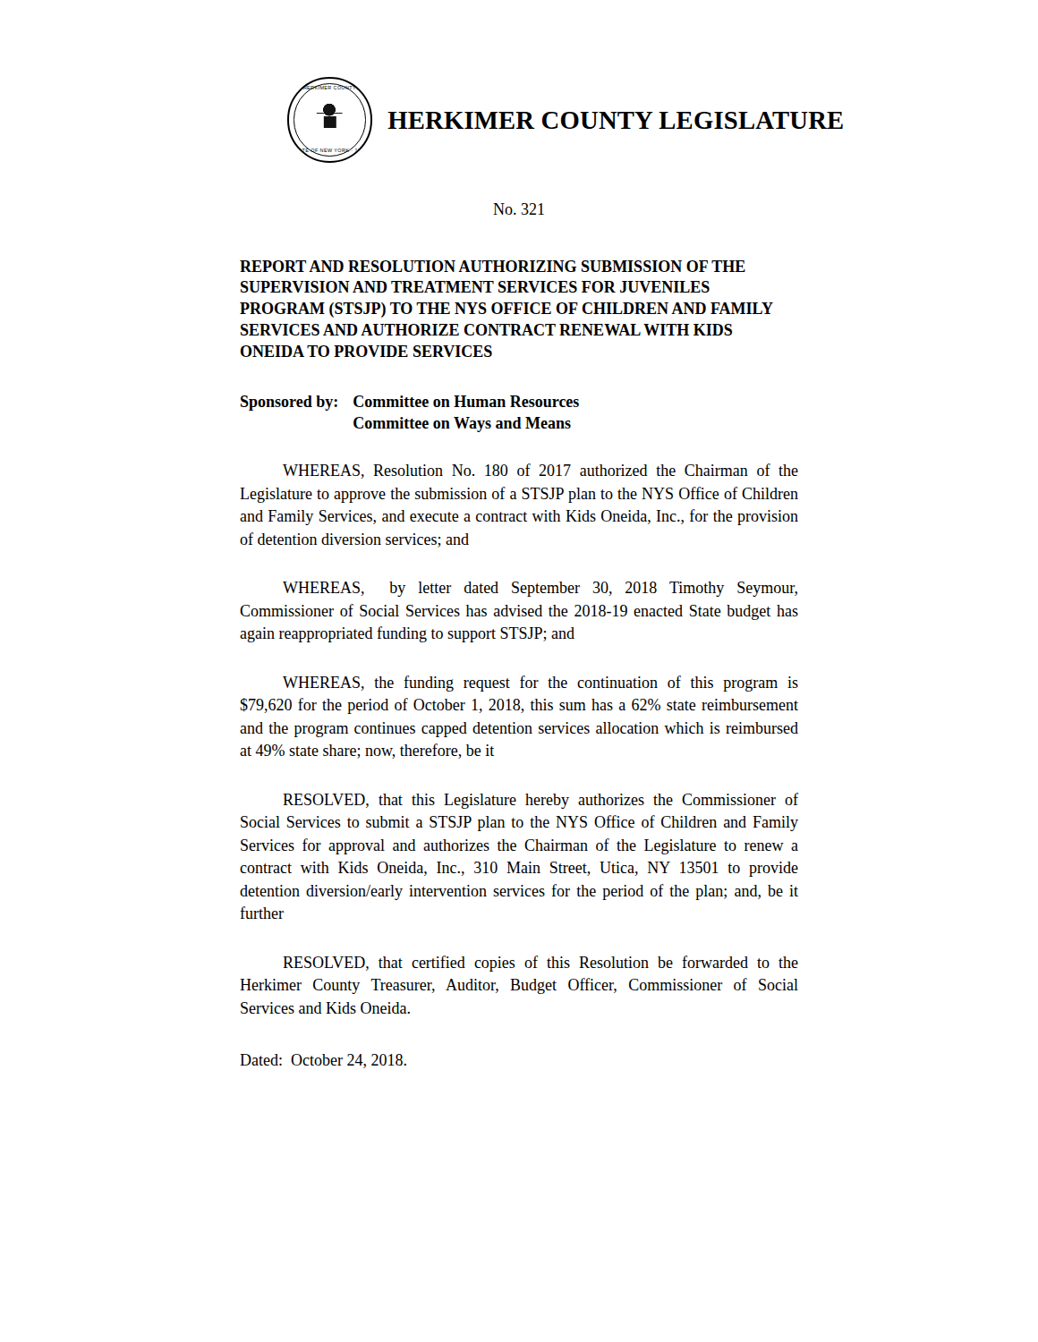Herkimer County
State of New York · 1791
HERKIMER COUNTY LEGISLATURE
No. 321
Report and Resolution Authorizing Submission of the Supervision and Treatment Services for Juveniles Program (STSJP) to the NYS Office of Children and Family Services and Authorize Contract Renewal with Kids Oneida to Provide Services
Sponsored by: Committee on Human Resources
Committee on Ways and Means
WHEREAS, Resolution No. 180 of 2017 authorized the Chairman of the Legislature to approve the submission of a STSJP plan to the NYS Office of Children and Family Services, and execute a contract with Kids Oneida, Inc., for the provision of detention diversion services; and
WHEREAS, by letter dated September 30, 2018 Timothy Seymour, Commissioner of Social Services has advised the 2018-19 enacted State budget has again reappropriated funding to support STSJP; and
WHEREAS, the funding request for the continuation of this program is $79,620 for the period of October 1, 2018, this sum has a 62% state reimbursement and the program continues capped detention services allocation which is reimbursed at 49% state share; now, therefore, be it
RESOLVED, that this Legislature hereby authorizes the Commissioner of Social Services to submit a STSJP plan to the NYS Office of Children and Family Services for approval and authorizes the Chairman of the Legislature to renew a contract with Kids Oneida, Inc., 310 Main Street, Utica, NY 13501 to provide detention diversion/early intervention services for the period of the plan; and, be it further
RESOLVED, that certified copies of this Resolution be forwarded to the Herkimer County Treasurer, Auditor, Budget Officer, Commissioner of Social Services and Kids Oneida.
Dated: October 24, 2018.